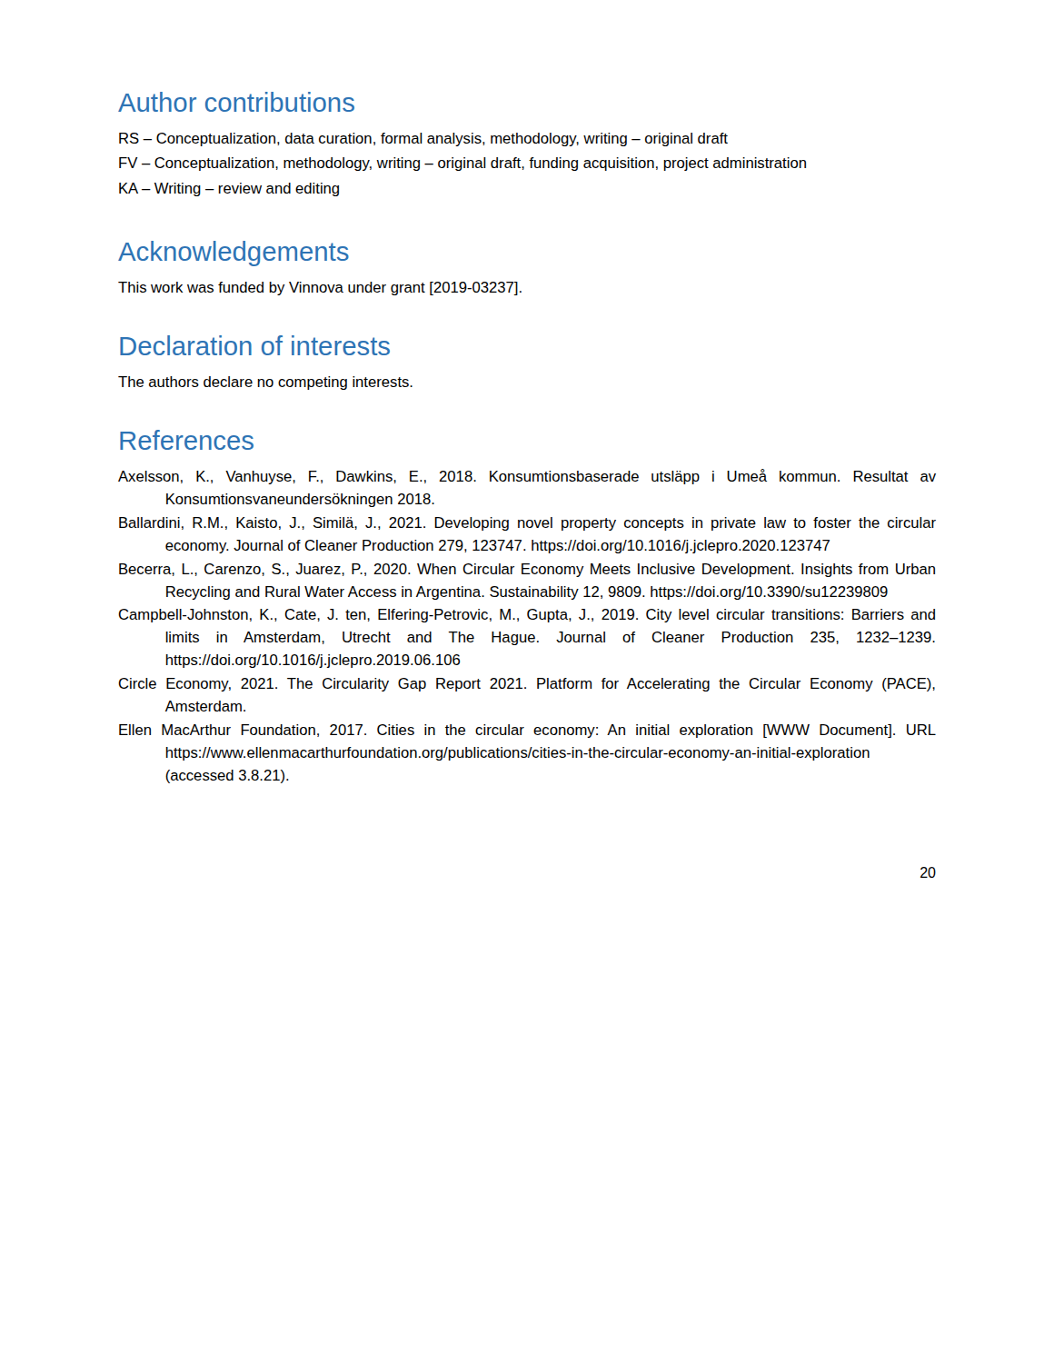Author contributions
RS – Conceptualization, data curation, formal analysis, methodology, writing – original draft
FV – Conceptualization, methodology, writing – original draft, funding acquisition, project administration
KA – Writing – review and editing
Acknowledgements
This work was funded by Vinnova under grant [2019-03237].
Declaration of interests
The authors declare no competing interests.
References
Axelsson, K., Vanhuyse, F., Dawkins, E., 2018. Konsumtionsbaserade utsläpp i Umeå kommun. Resultat av Konsumtionsvaneundersökningen 2018.
Ballardini, R.M., Kaisto, J., Similä, J., 2021. Developing novel property concepts in private law to foster the circular economy. Journal of Cleaner Production 279, 123747. https://doi.org/10.1016/j.jclepro.2020.123747
Becerra, L., Carenzo, S., Juarez, P., 2020. When Circular Economy Meets Inclusive Development. Insights from Urban Recycling and Rural Water Access in Argentina. Sustainability 12, 9809. https://doi.org/10.3390/su12239809
Campbell-Johnston, K., Cate, J. ten, Elfering-Petrovic, M., Gupta, J., 2019. City level circular transitions: Barriers and limits in Amsterdam, Utrecht and The Hague. Journal of Cleaner Production 235, 1232–1239. https://doi.org/10.1016/j.jclepro.2019.06.106
Circle Economy, 2021. The Circularity Gap Report 2021. Platform for Accelerating the Circular Economy (PACE), Amsterdam.
Ellen MacArthur Foundation, 2017. Cities in the circular economy: An initial exploration [WWW Document]. URL https://www.ellenmacarthurfoundation.org/publications/cities-in-the-circular-economy-an-initial-exploration (accessed 3.8.21).
20